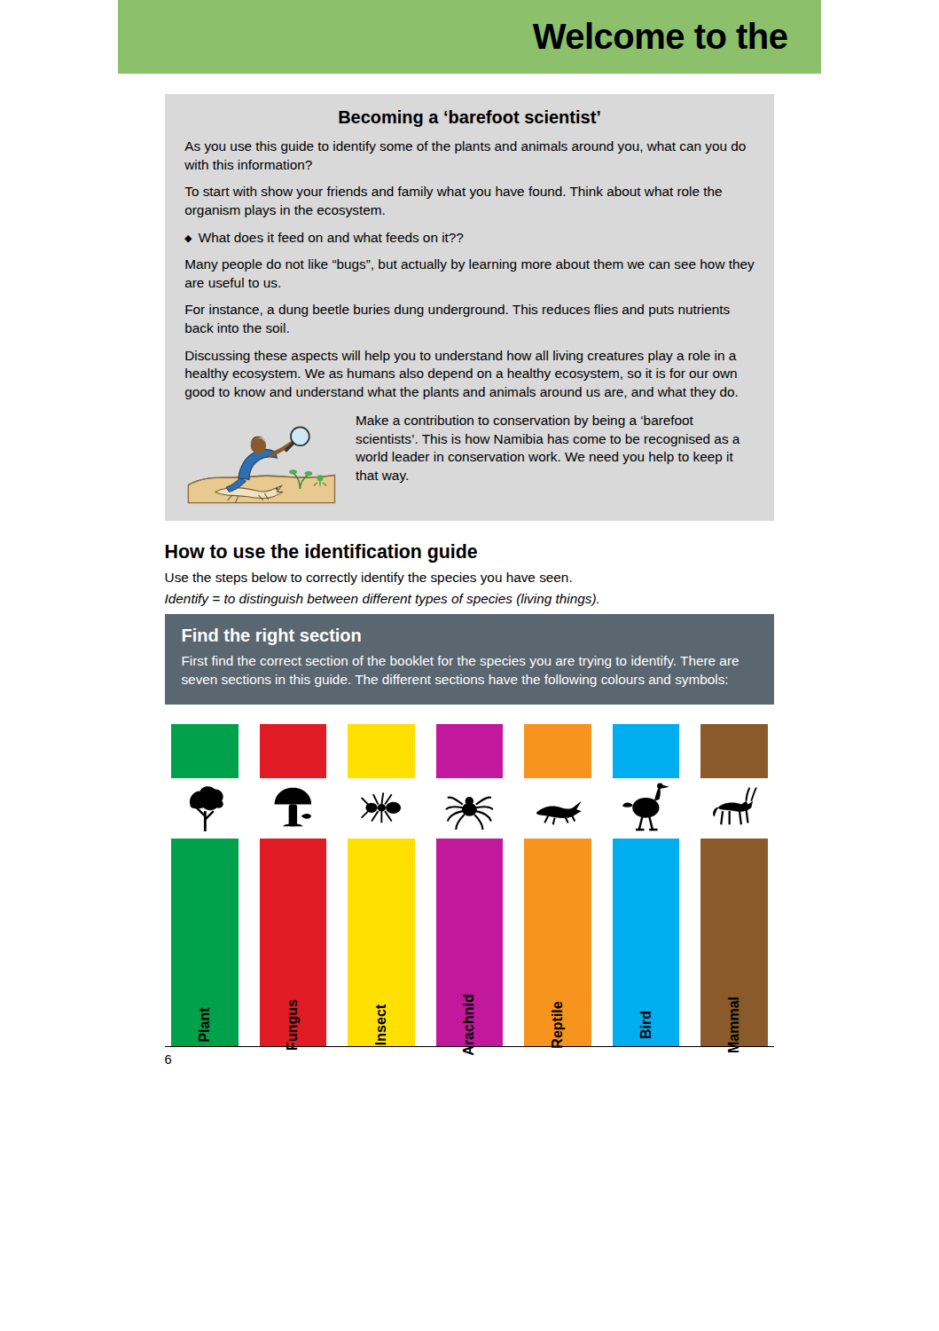Welcome to the
Becoming a ‘barefoot scientist’
As you use this guide to identify some of the plants and animals around you, what can you do with this information?
To start with show your friends and family what you have found. Think about what role the organism plays in the ecosystem.
What does it feed on and what feeds on it??
Many people do not like “bugs”, but actually by learning more about them we can see how they are useful to us.
For instance, a dung beetle buries dung underground. This reduces flies and puts nutrients back into the soil.
Discussing these aspects will help you to understand how all living creatures play a role in a healthy ecosystem. We as humans also depend on a healthy ecosystem, so it is for our own good to know and understand what the plants and animals around us are, and what they do.
Make a contribution to conservation by being a ‘barefoot scientists’. This is how Namibia has come to be recognised as a world leader in conservation work. We need you help to keep it that way.
How to use the identification guide
Use the steps below to correctly identify the species you have seen.
Identify = to distinguish between different types of species (living things).
Find the right section
First find the correct section of the booklet for the species you are trying to identify. There are seven sections in this guide. The different sections have the following colours and symbols:
Plant
Fungus
Insect
Arachnid
Reptile
Bird
Mammal
6